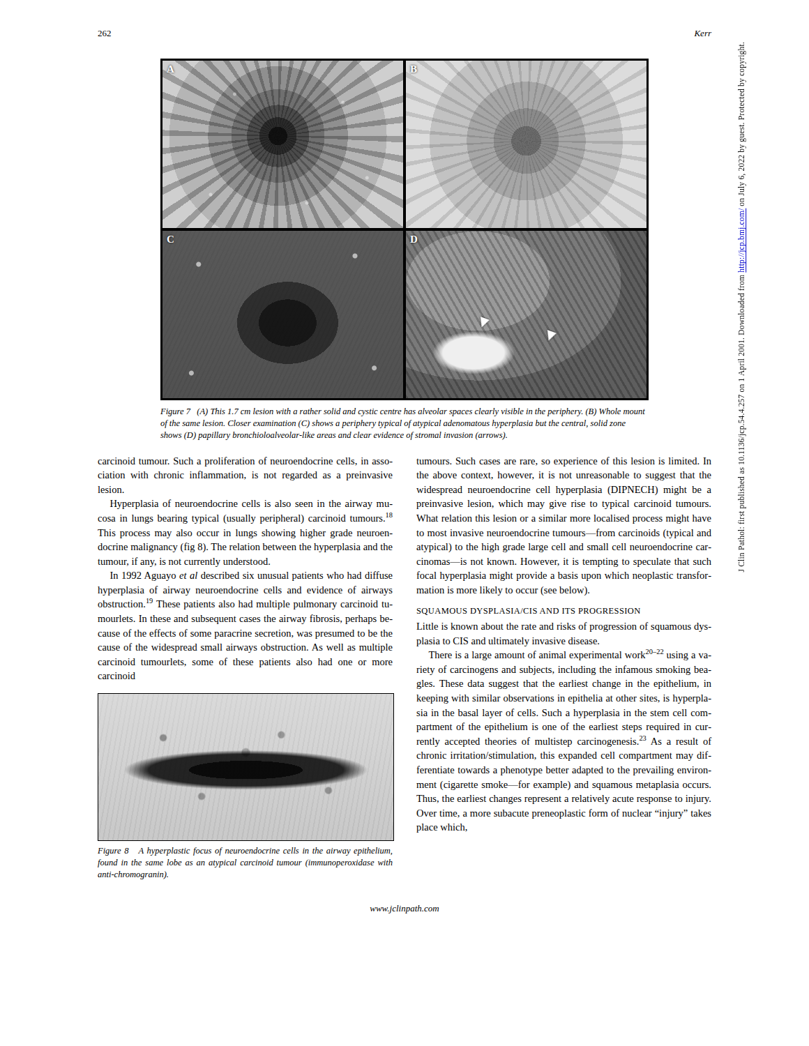J Clin Pathol: first published as 10.1136/jcp.54.4.257 on 1 April 2001. Downloaded from http://jcp.bmj.com/ on July 6, 2022 by guest. Protected by copyright.
262 Kerr
A
B
C
D
Figure 7 (A) This 1.7 cm lesion with a rather solid and cystic centre has alveolar spaces clearly visible in the periphery. (B) Whole mount of the same lesion. Closer examination (C) shows a periphery typical of atypical adenomatous hyperplasia but the central, solid zone shows (D) papillary bronchioloalveolar-like areas and clear evidence of stromal invasion (arrows).
carcinoid tumour. Such a proliferation of neuroendocrine cells, in association with chronic inflammation, is not regarded as a preinvasive lesion.
Hyperplasia of neuroendocrine cells is also seen in the airway mucosa in lungs bearing typical (usually peripheral) carcinoid tumours.18 This process may also occur in lungs showing higher grade neuroendocrine malignancy (fig 8). The relation between the hyperplasia and the tumour, if any, is not currently understood.
In 1992 Aguayo et al described six unusual patients who had diffuse hyperplasia of airway neuroendocrine cells and evidence of airways obstruction.19 These patients also had multiple pulmonary carcinoid tumourlets. In these and subsequent cases the airway fibrosis, perhaps because of the effects of some paracrine secretion, was presumed to be the cause of the widespread small airways obstruction. As well as multiple carcinoid tumourlets, some of these patients also had one or more carcinoid
Figure 8 A hyperplastic focus of neuroendocrine cells in the airway epithelium, found in the same lobe as an atypical carcinoid tumour (immunoperoxidase with anti-chromogranin).
tumours. Such cases are rare, so experience of this lesion is limited. In the above context, however, it is not unreasonable to suggest that the widespread neuroendocrine cell hyperplasia (DIPNECH) might be a preinvasive lesion, which may give rise to typical carcinoid tumours. What relation this lesion or a similar more localised process might have to most invasive neuroendocrine tumours—from carcinoids (typical and atypical) to the high grade large cell and small cell neuroendocrine carcinomas—is not known. However, it is tempting to speculate that such focal hyperplasia might provide a basis upon which neoplastic transformation is more likely to occur (see below).
Squamous dysplasia/CIS and its progression
Little is known about the rate and risks of progression of squamous dysplasia to CIS and ultimately invasive disease.
There is a large amount of animal experimental work20–22 using a variety of carcinogens and subjects, including the infamous smoking beagles. These data suggest that the earliest change in the epithelium, in keeping with similar observations in epithelia at other sites, is hyperplasia in the basal layer of cells. Such a hyperplasia in the stem cell compartment of the epithelium is one of the earliest steps required in currently accepted theories of multistep carcinogenesis.23 As a result of chronic irritation/stimulation, this expanded cell compartment may differentiate towards a phenotype better adapted to the prevailing environment (cigarette smoke—for example) and squamous metaplasia occurs. Thus, the earliest changes represent a relatively acute response to injury. Over time, a more subacute preneoplastic form of nuclear “injury” takes place which,
www.jclinpath.com